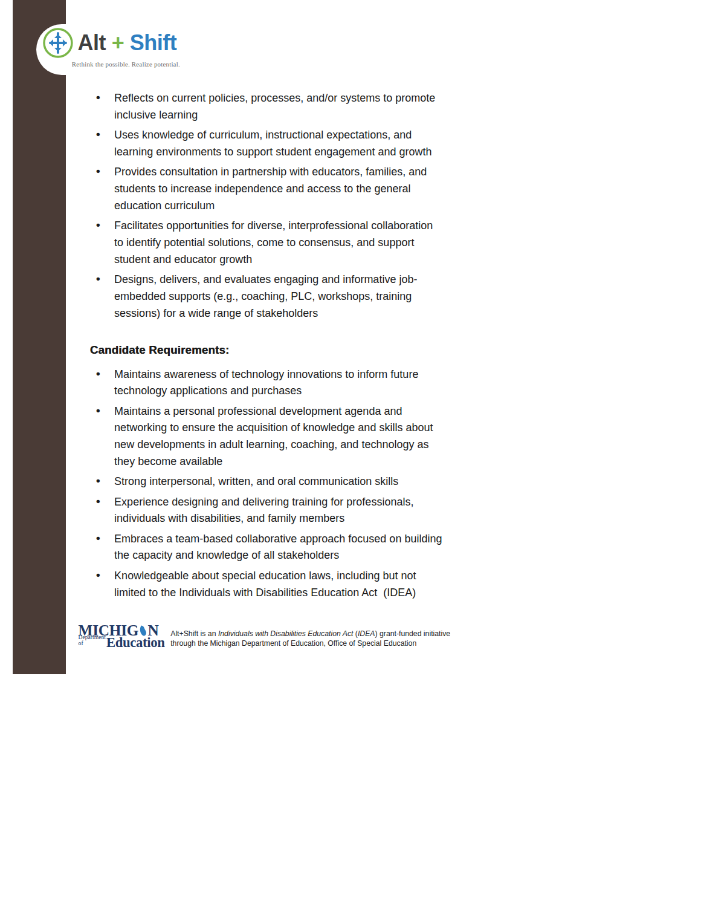Alt + Shift
Rethink the possible. Realize potential.
Reflects on current policies, processes, and/or systems to promote inclusive learning
Uses knowledge of curriculum, instructional expectations, and learning environments to support student engagement and growth
Provides consultation in partnership with educators, families, and students to increase independence and access to the general education curriculum
Facilitates opportunities for diverse, interprofessional collaboration to identify potential solutions, come to consensus, and support student and educator growth
Designs, delivers, and evaluates engaging and informative job-embedded supports (e.g., coaching, PLC, workshops, training sessions) for a wide range of stakeholders
Candidate Requirements:
Maintains awareness of technology innovations to inform future technology applications and purchases
Maintains a personal professional development agenda and networking to ensure the acquisition of knowledge and skills about new developments in adult learning, coaching, and technology as they become available
Strong interpersonal, written, and oral communication skills
Experience designing and delivering training for professionals, individuals with disabilities, and family members
Embraces a team-based collaborative approach focused on building the capacity and knowledge of all stakeholders
Knowledgeable about special education laws, including but not limited to the Individuals with Disabilities Education Act (IDEA)
MICHIG N
Department
of Education
Alt+Shift is an Individuals with Disabilities Education Act (IDEA) grant-funded initiative through the Michigan Department of Education, Office of Special Education